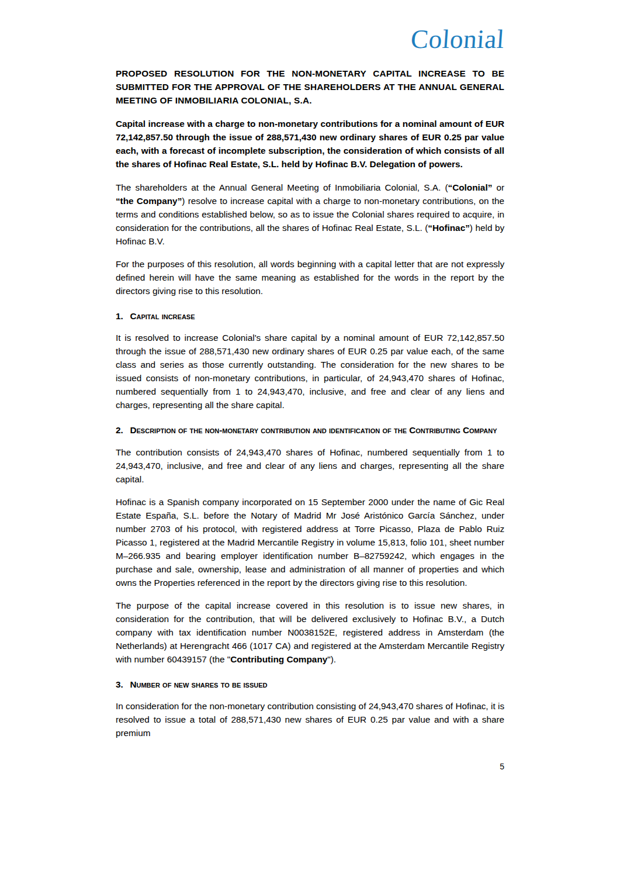Colonial
Proposed resolution for the non-monetary capital increase to be submitted for the approval of the shareholders at the annual general meeting of Inmobiliaria Colonial, S.A.
Capital increase with a charge to non-monetary contributions for a nominal amount of EUR 72,142,857.50 through the issue of 288,571,430 new ordinary shares of EUR 0.25 par value each, with a forecast of incomplete subscription, the consideration of which consists of all the shares of Hofinac Real Estate, S.L. held by Hofinac B.V. Delegation of powers.
The shareholders at the Annual General Meeting of Inmobiliaria Colonial, S.A. (“Colonial” or “the Company”) resolve to increase capital with a charge to non-monetary contributions, on the terms and conditions established below, so as to issue the Colonial shares required to acquire, in consideration for the contributions, all the shares of Hofinac Real Estate, S.L. (“Hofinac”) held by Hofinac B.V.
For the purposes of this resolution, all words beginning with a capital letter that are not expressly defined herein will have the same meaning as established for the words in the report by the directors giving rise to this resolution.
1. Capital increase
It is resolved to increase Colonial's share capital by a nominal amount of EUR 72,142,857.50 through the issue of 288,571,430 new ordinary shares of EUR 0.25 par value each, of the same class and series as those currently outstanding. The consideration for the new shares to be issued consists of non-monetary contributions, in particular, of 24,943,470 shares of Hofinac, numbered sequentially from 1 to 24,943,470, inclusive, and free and clear of any liens and charges, representing all the share capital.
2. Description of the non-monetary contribution and identification of the Contributing Company
The contribution consists of 24,943,470 shares of Hofinac, numbered sequentially from 1 to 24,943,470, inclusive, and free and clear of any liens and charges, representing all the share capital.
Hofinac is a Spanish company incorporated on 15 September 2000 under the name of Gic Real Estate España, S.L. before the Notary of Madrid Mr José Aristónico García Sánchez, under number 2703 of his protocol, with registered address at Torre Picasso, Plaza de Pablo Ruiz Picasso 1, registered at the Madrid Mercantile Registry in volume 15,813, folio 101, sheet number M–266.935 and bearing employer identification number B–82759242, which engages in the purchase and sale, ownership, lease and administration of all manner of properties and which owns the Properties referenced in the report by the directors giving rise to this resolution.
The purpose of the capital increase covered in this resolution is to issue new shares, in consideration for the contribution, that will be delivered exclusively to Hofinac B.V., a Dutch company with tax identification number N0038152E, registered address in Amsterdam (the Netherlands) at Herengracht 466 (1017 CA) and registered at the Amsterdam Mercantile Registry with number 60439157 (the "Contributing Company").
3. Number of new shares to be issued
In consideration for the non-monetary contribution consisting of 24,943,470 shares of Hofinac, it is resolved to issue a total of 288,571,430 new shares of EUR 0.25 par value and with a share premium
5